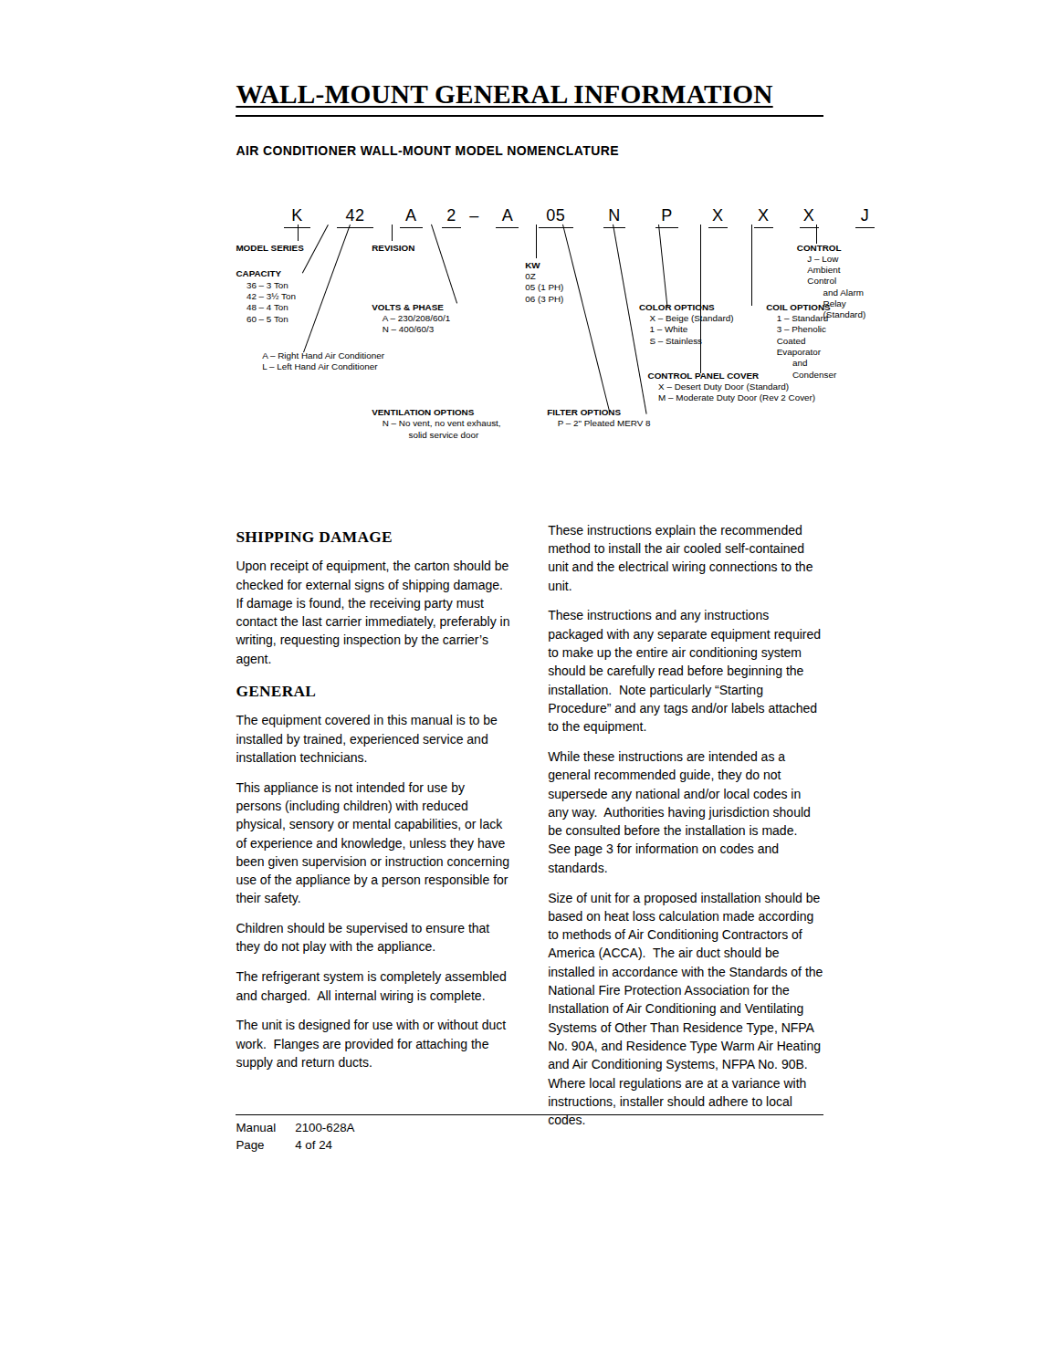WALL-MOUNT GENERAL INFORMATION
AIR CONDITIONER WALL-MOUNT MODEL NOMENCLATURE
K 42 A 2–A 05 NPXXXJ
MODEL SERIES
CAPACITY 36 – 3 Ton 42 – 3½ Ton 48 – 4 Ton 60 – 5 Ton
A – Right Hand Air Conditioner
L – Left Hand Air Conditioner
REVISION
VOLTS & PHASE A – 230/208/60/1 N – 400/60/3
VENTILATION OPTIONS N – No vent, no vent exhaust, solid service door
KW 0Z 05 (1 PH) 06 (3 PH)
FILTER OPTIONS P – 2" Pleated MERV 8
COLOR OPTIONS X – Beige (Standard) 1 – White S – Stainless
CONTROL PANEL COVER X – Desert Duty Door (Standard) M – Moderate Duty Door (Rev 2 Cover)
COIL OPTIONS 1 – Standard 3 – Phenolic Coated Evaporator and Condenser
CONTROL J – Low Ambient Control and Alarm Relay (Standard)
SHIPPING DAMAGE
Upon receipt of equipment, the carton should be checked for external signs of shipping damage. If damage is found, the receiving party must contact the last carrier immediately, preferably in writing, requesting inspection by the carrier’s agent.
GENERAL
The equipment covered in this manual is to be installed by trained, experienced service and installation technicians.
This appliance is not intended for use by persons (including children) with reduced physical, sensory or mental capabilities, or lack of experience and knowledge, unless they have been given supervision or instruction concerning use of the appliance by a person responsible for their safety.
Children should be supervised to ensure that they do not play with the appliance.
The refrigerant system is completely assembled and charged. All internal wiring is complete.
The unit is designed for use with or without duct work. Flanges are provided for attaching the supply and return ducts.
These instructions explain the recommended method to install the air cooled self-contained unit and the electrical wiring connections to the unit.
These instructions and any instructions packaged with any separate equipment required to make up the entire air conditioning system should be carefully read before beginning the installation. Note particularly “Starting Procedure” and any tags and/or labels attached to the equipment.
While these instructions are intended as a general recommended guide, they do not supersede any national and/or local codes in any way. Authorities having jurisdiction should be consulted before the installation is made. See page 3 for information on codes and standards.
Size of unit for a proposed installation should be based on heat loss calculation made according to methods of Air Conditioning Contractors of America (ACCA). The air duct should be installed in accordance with the Standards of the National Fire Protection Association for the Installation of Air Conditioning and Ventilating Systems of Other Than Residence Type, NFPA No. 90A, and Residence Type Warm Air Heating and Air Conditioning Systems, NFPA No. 90B. Where local regulations are at a variance with instructions, installer should adhere to local codes.
| Manual | 2100-628A |
| Page | 4 of 24 |